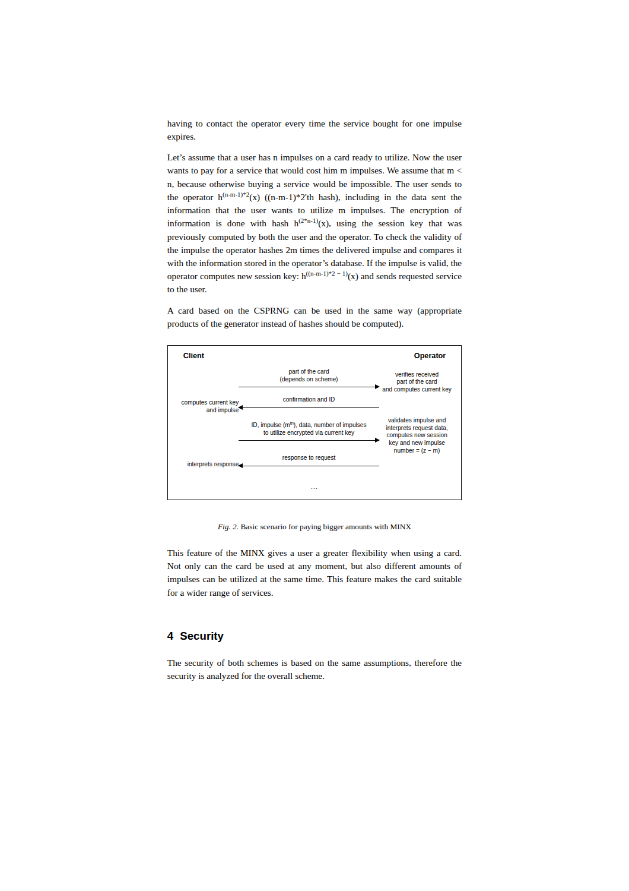having to contact the operator every time the service bought for one impulse expires.
Let’s assume that a user has n impulses on a card ready to utilize. Now the user wants to pay for a service that would cost him m impulses. We assume that m < n, because otherwise buying a service would be impossible. The user sends to the operator h(n-m-1)*2(x) ((n-m-1)*2'th hash), including in the data sent the information that the user wants to utilize m impulses. The encryption of information is done with hash h(2*n-1)(x), using the session key that was previously computed by both the user and the operator. To check the validity of the impulse the operator hashes 2m times the delivered impulse and compares it with the information stored in the operator’s database. If the impulse is valid, the operator computes new session key: h((n-m-1)*2 − 1)(x) and sends requested service to the user.
A card based on the CSPRNG can be used in the same way (appropriate products of the generator instead of hashes should be computed).
Client Operator
| | part of the card (depends on scheme) | verifies received part of the card and computes current key |
| computes current key and impulse | confirmation and ID | |
| | ID, impulse (m th ), data, number of impulses to utilize encrypted via current key | validates impulse and interprets request data, computes new session key and new impulse number = (z − m) |
| interprets response | response to request | |
...
Fig. 2. Basic scenario for paying bigger amounts with MINX
This feature of the MINX gives a user a greater flexibility when using a card. Not only can the card be used at any moment, but also different amounts of impulses can be utilized at the same time. This feature makes the card suitable for a wider range of services.
4 Security
The security of both schemes is based on the same assumptions, therefore the security is analyzed for the overall scheme.